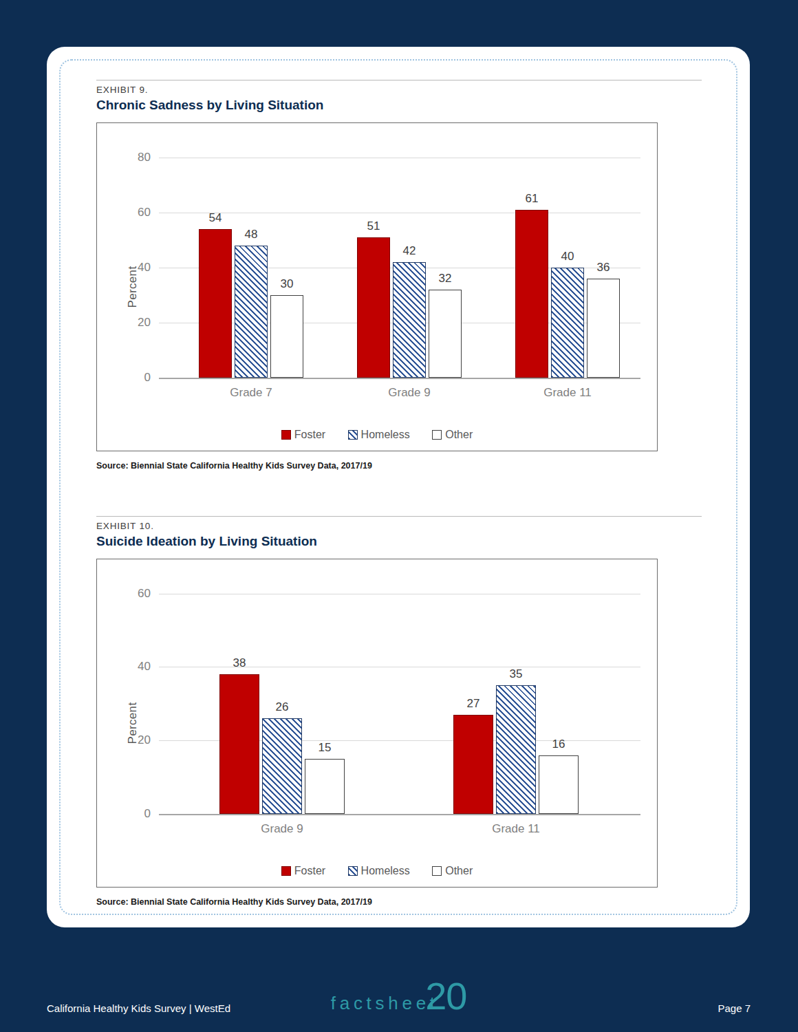EXHIBIT 9.
Chronic Sadness by Living Situation
Percent
80
60
40
20
0
54
48
30
Grade 7
51
42
32
Grade 9
61
40
36
Grade 11
Foster Homeless Other
Source: Biennial State California Healthy Kids Survey Data, 2017/19
EXHIBIT 10.
Suicide Ideation by Living Situation
Percent
60
40
20
0
38
26
15
Grade 9
27
35
16
Grade 11
Foster Homeless Other
Source: Biennial State California Healthy Kids Survey Data, 2017/19
California Healthy Kids Survey | WestEd
factsheet 20
Page 7